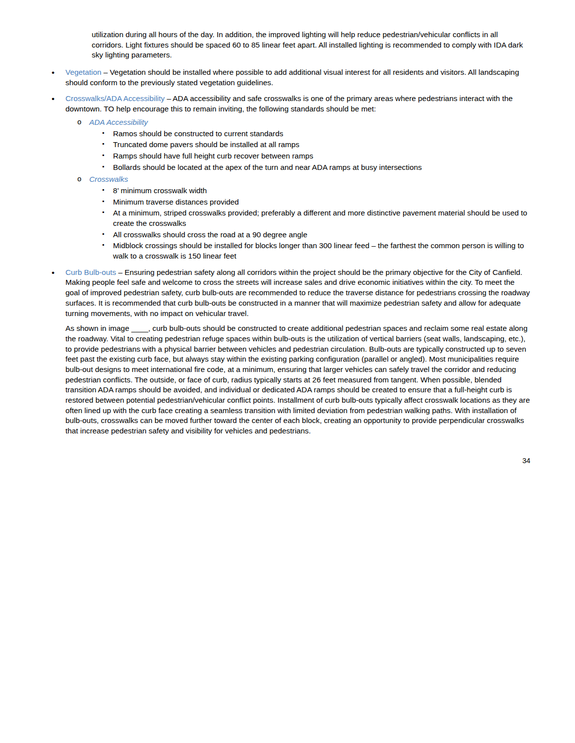utilization during all hours of the day. In addition, the improved lighting will help reduce pedestrian/vehicular conflicts in all corridors. Light fixtures should be spaced 60 to 85 linear feet apart. All installed lighting is recommended to comply with IDA dark sky lighting parameters.
Vegetation – Vegetation should be installed where possible to add additional visual interest for all residents and visitors. All landscaping should conform to the previously stated vegetation guidelines.
Crosswalks/ADA Accessibility – ADA accessibility and safe crosswalks is one of the primary areas where pedestrians interact with the downtown. TO help encourage this to remain inviting, the following standards should be met:
ADA Accessibility
Ramos should be constructed to current standards
Truncated dome pavers should be installed at all ramps
Ramps should have full height curb recover between ramps
Bollards should be located at the apex of the turn and near ADA ramps at busy intersections
Crosswalks
8’ minimum crosswalk width
Minimum traverse distances provided
At a minimum, striped crosswalks provided; preferably a different and more distinctive pavement material should be used to create the crosswalks
All crosswalks should cross the road at a 90 degree angle
Midblock crossings should be installed for blocks longer than 300 linear feed – the farthest the common person is willing to walk to a crosswalk is 150 linear feet
Curb Bulb-outs – Ensuring pedestrian safety along all corridors within the project should be the primary objective for the City of Canfield. Making people feel safe and welcome to cross the streets will increase sales and drive economic initiatives within the city. To meet the goal of improved pedestrian safety, curb bulb-outs are recommended to reduce the traverse distance for pedestrians crossing the roadway surfaces. It is recommended that curb bulb-outs be constructed in a manner that will maximize pedestrian safety and allow for adequate turning movements, with no impact on vehicular travel.
As shown in image ____, curb bulb-outs should be constructed to create additional pedestrian spaces and reclaim some real estate along the roadway. Vital to creating pedestrian refuge spaces within bulb-outs is the utilization of vertical barriers (seat walls, landscaping, etc.), to provide pedestrians with a physical barrier between vehicles and pedestrian circulation. Bulb-outs are typically constructed up to seven feet past the existing curb face, but always stay within the existing parking configuration (parallel or angled). Most municipalities require bulb-out designs to meet international fire code, at a minimum, ensuring that larger vehicles can safely travel the corridor and reducing pedestrian conflicts. The outside, or face of curb, radius typically starts at 26 feet measured from tangent. When possible, blended transition ADA ramps should be avoided, and individual or dedicated ADA ramps should be created to ensure that a full-height curb is restored between potential pedestrian/vehicular conflict points. Installment of curb bulb-outs typically affect crosswalk locations as they are often lined up with the curb face creating a seamless transition with limited deviation from pedestrian walking paths. With installation of bulb-outs, crosswalks can be moved further toward the center of each block, creating an opportunity to provide perpendicular crosswalks that increase pedestrian safety and visibility for vehicles and pedestrians.
34